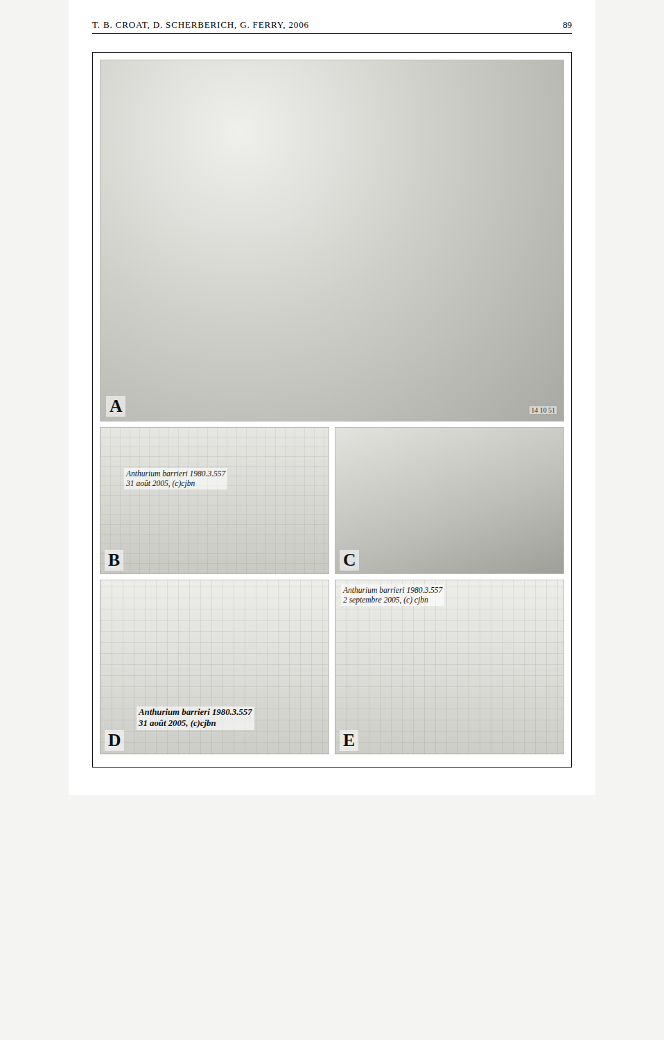T. B. Croat, D. Scherberich, G. Ferry, 2006 89
Plate of five photographic panels (A–E) illustrating Anthurium barrieri, accession 1980.3.557, photographed at the Conservatoire et Jardin botaniques de Nancy (cjbn).
A 14 10 51
B Anthurium barrieri 1980.3.557
31 août 2005, (c)cjbn
C
D Anthurium barrieri 1980.3.557
31 août 2005, (c)cjbn
E Anthurium barrieri 1980.3.557
2 septembre 2005, (c) cjbn